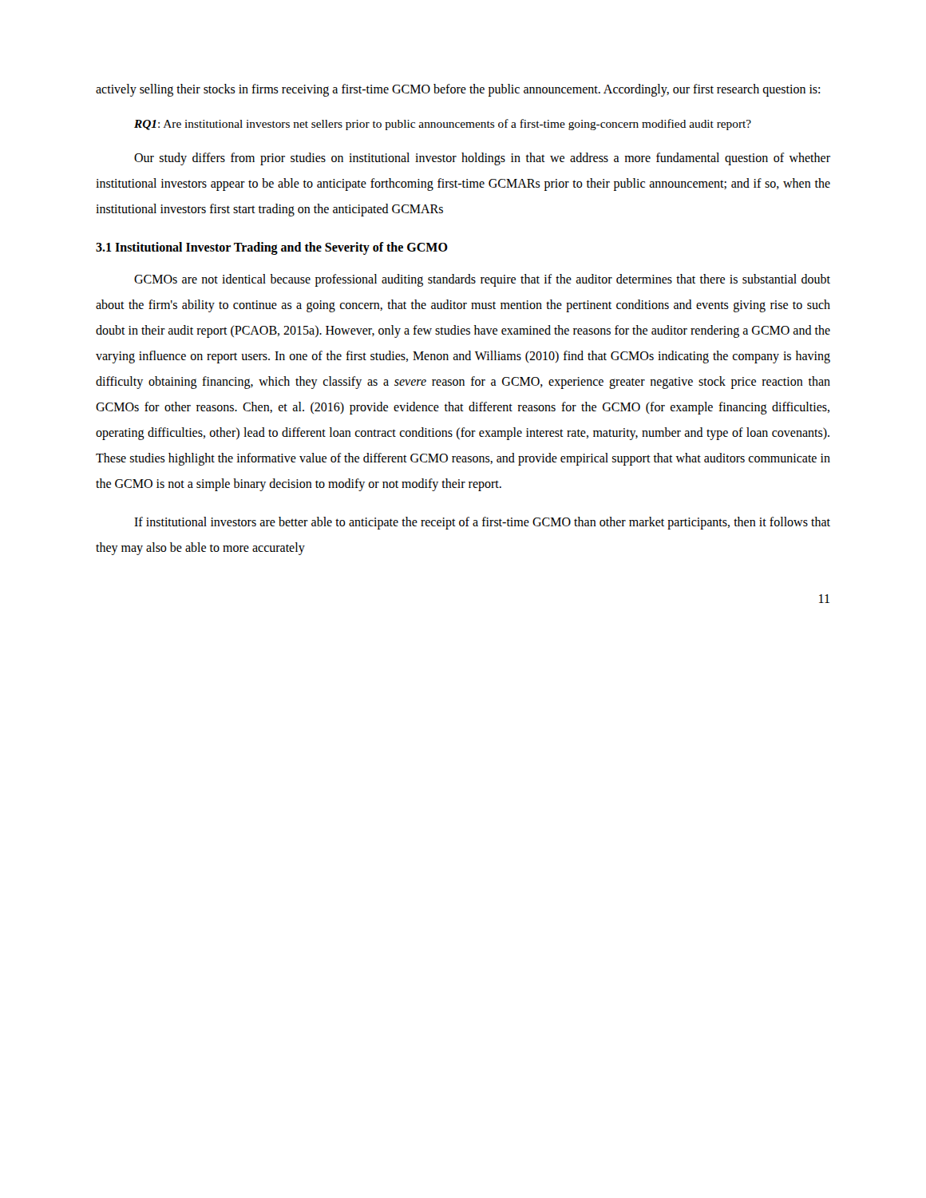actively selling their stocks in firms receiving a first-time GCMO before the public announcement. Accordingly, our first research question is:
RQ1: Are institutional investors net sellers prior to public announcements of a first-time going-concern modified audit report?
Our study differs from prior studies on institutional investor holdings in that we address a more fundamental question of whether institutional investors appear to be able to anticipate forthcoming first-time GCMARs prior to their public announcement; and if so, when the institutional investors first start trading on the anticipated GCMARs
3.1 Institutional Investor Trading and the Severity of the GCMO
GCMOs are not identical because professional auditing standards require that if the auditor determines that there is substantial doubt about the firm's ability to continue as a going concern, that the auditor must mention the pertinent conditions and events giving rise to such doubt in their audit report (PCAOB, 2015a). However, only a few studies have examined the reasons for the auditor rendering a GCMO and the varying influence on report users. In one of the first studies, Menon and Williams (2010) find that GCMOs indicating the company is having difficulty obtaining financing, which they classify as a severe reason for a GCMO, experience greater negative stock price reaction than GCMOs for other reasons. Chen, et al. (2016) provide evidence that different reasons for the GCMO (for example financing difficulties, operating difficulties, other) lead to different loan contract conditions (for example interest rate, maturity, number and type of loan covenants). These studies highlight the informative value of the different GCMO reasons, and provide empirical support that what auditors communicate in the GCMO is not a simple binary decision to modify or not modify their report.
If institutional investors are better able to anticipate the receipt of a first-time GCMO than other market participants, then it follows that they may also be able to more accurately
11